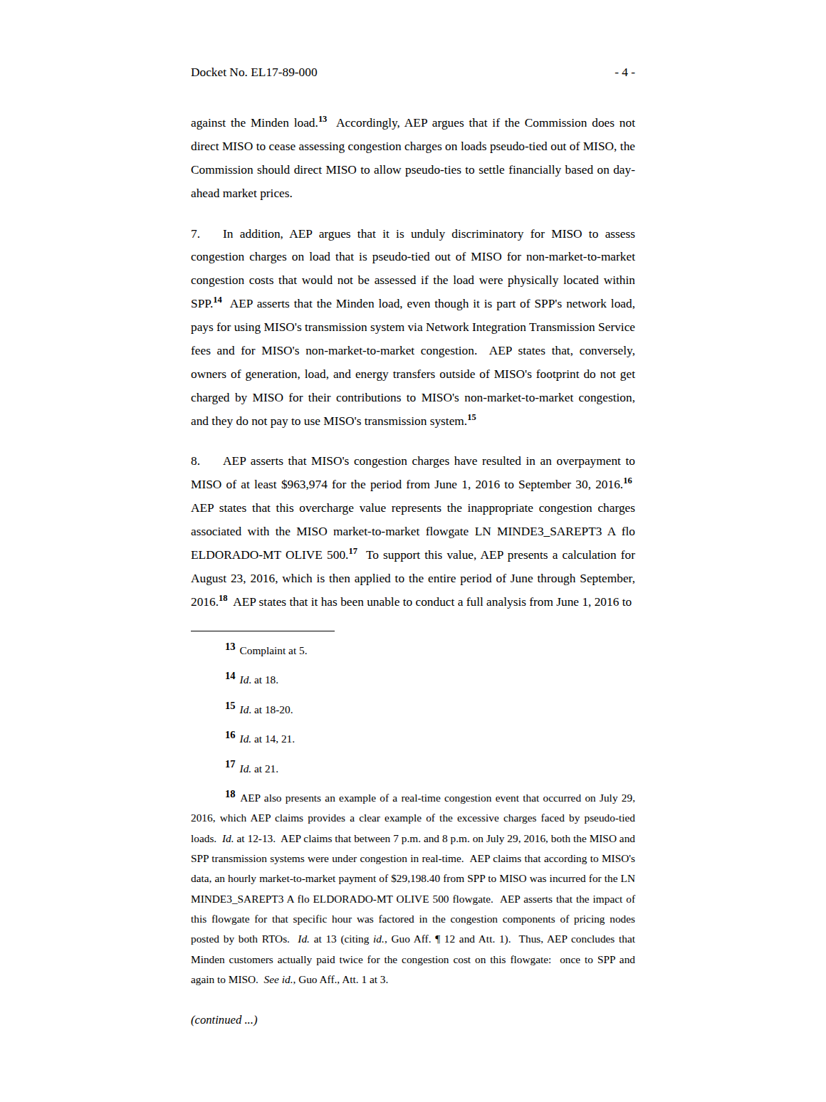Docket No. EL17-89-000 - 4 -
against the Minden load.13 Accordingly, AEP argues that if the Commission does not direct MISO to cease assessing congestion charges on loads pseudo-tied out of MISO, the Commission should direct MISO to allow pseudo-ties to settle financially based on day-ahead market prices.
7. In addition, AEP argues that it is unduly discriminatory for MISO to assess congestion charges on load that is pseudo-tied out of MISO for non-market-to-market congestion costs that would not be assessed if the load were physically located within SPP.14 AEP asserts that the Minden load, even though it is part of SPP's network load, pays for using MISO's transmission system via Network Integration Transmission Service fees and for MISO's non-market-to-market congestion. AEP states that, conversely, owners of generation, load, and energy transfers outside of MISO's footprint do not get charged by MISO for their contributions to MISO's non-market-to-market congestion, and they do not pay to use MISO's transmission system.15
8. AEP asserts that MISO's congestion charges have resulted in an overpayment to MISO of at least $963,974 for the period from June 1, 2016 to September 30, 2016.16 AEP states that this overcharge value represents the inappropriate congestion charges associated with the MISO market-to-market flowgate LN MINDE3_SAREPT3 A flo ELDORADO-MT OLIVE 500.17 To support this value, AEP presents a calculation for August 23, 2016, which is then applied to the entire period of June through September, 2016.18 AEP states that it has been unable to conduct a full analysis from June 1, 2016 to
13 Complaint at 5.
14 Id. at 18.
15 Id. at 18-20.
16 Id. at 14, 21.
17 Id. at 21.
18 AEP also presents an example of a real-time congestion event that occurred on July 29, 2016, which AEP claims provides a clear example of the excessive charges faced by pseudo-tied loads. Id. at 12-13. AEP claims that between 7 p.m. and 8 p.m. on July 29, 2016, both the MISO and SPP transmission systems were under congestion in real-time. AEP claims that according to MISO's data, an hourly market-to-market payment of $29,198.40 from SPP to MISO was incurred for the LN MINDE3_SAREPT3 A flo ELDORADO-MT OLIVE 500 flowgate. AEP asserts that the impact of this flowgate for that specific hour was factored in the congestion components of pricing nodes posted by both RTOs. Id. at 13 (citing id., Guo Aff. ¶ 12 and Att. 1). Thus, AEP concludes that Minden customers actually paid twice for the congestion cost on this flowgate: once to SPP and again to MISO. See id., Guo Aff., Att. 1 at 3.
(continued ...)